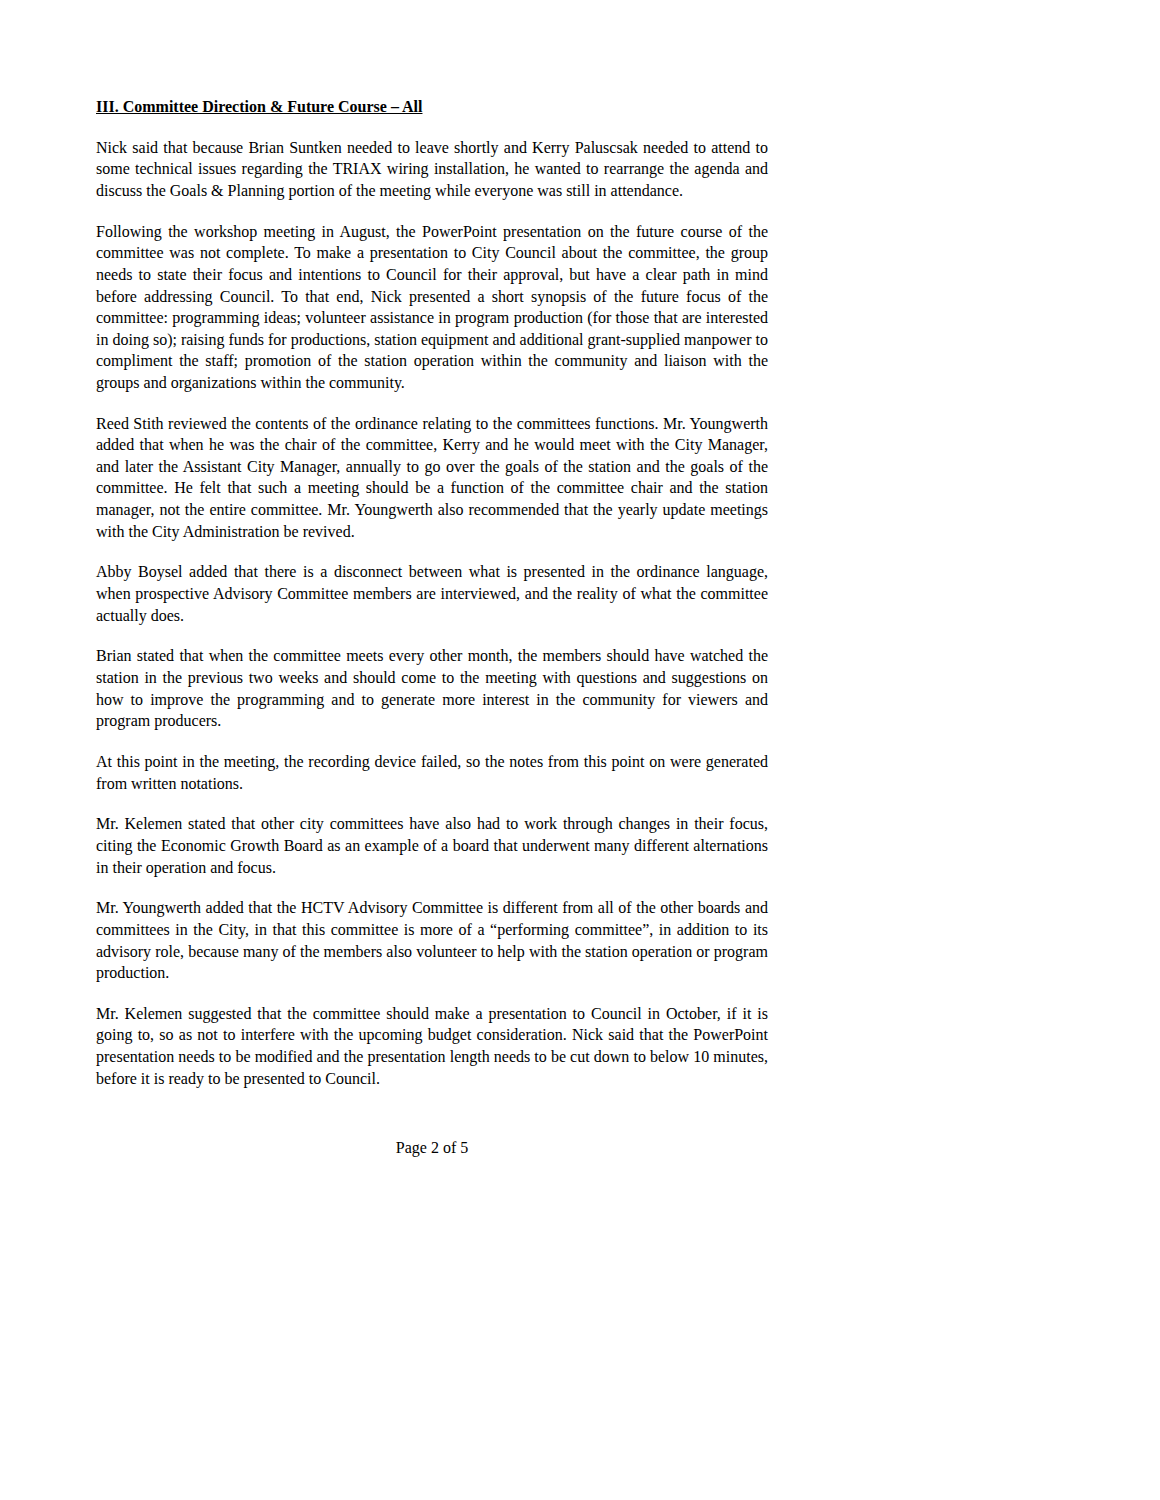III. Committee Direction & Future Course – All
Nick said that because Brian Suntken needed to leave shortly and Kerry Paluscsak needed to attend to some technical issues regarding the TRIAX wiring installation, he wanted to rearrange the agenda and discuss the Goals & Planning portion of the meeting while everyone was still in attendance.
Following the workshop meeting in August, the PowerPoint presentation on the future course of the committee was not complete. To make a presentation to City Council about the committee, the group needs to state their focus and intentions to Council for their approval, but have a clear path in mind before addressing Council. To that end, Nick presented a short synopsis of the future focus of the committee: programming ideas; volunteer assistance in program production (for those that are interested in doing so); raising funds for productions, station equipment and additional grant-supplied manpower to compliment the staff; promotion of the station operation within the community and liaison with the groups and organizations within the community.
Reed Stith reviewed the contents of the ordinance relating to the committees functions. Mr. Youngwerth added that when he was the chair of the committee, Kerry and he would meet with the City Manager, and later the Assistant City Manager, annually to go over the goals of the station and the goals of the committee. He felt that such a meeting should be a function of the committee chair and the station manager, not the entire committee. Mr. Youngwerth also recommended that the yearly update meetings with the City Administration be revived.
Abby Boysel added that there is a disconnect between what is presented in the ordinance language, when prospective Advisory Committee members are interviewed, and the reality of what the committee actually does.
Brian stated that when the committee meets every other month, the members should have watched the station in the previous two weeks and should come to the meeting with questions and suggestions on how to improve the programming and to generate more interest in the community for viewers and program producers.
At this point in the meeting, the recording device failed, so the notes from this point on were generated from written notations.
Mr. Kelemen stated that other city committees have also had to work through changes in their focus, citing the Economic Growth Board as an example of a board that underwent many different alternations in their operation and focus.
Mr. Youngwerth added that the HCTV Advisory Committee is different from all of the other boards and committees in the City, in that this committee is more of a “performing committee”, in addition to its advisory role, because many of the members also volunteer to help with the station operation or program production.
Mr. Kelemen suggested that the committee should make a presentation to Council in October, if it is going to, so as not to interfere with the upcoming budget consideration. Nick said that the PowerPoint presentation needs to be modified and the presentation length needs to be cut down to below 10 minutes, before it is ready to be presented to Council.
Page 2 of 5